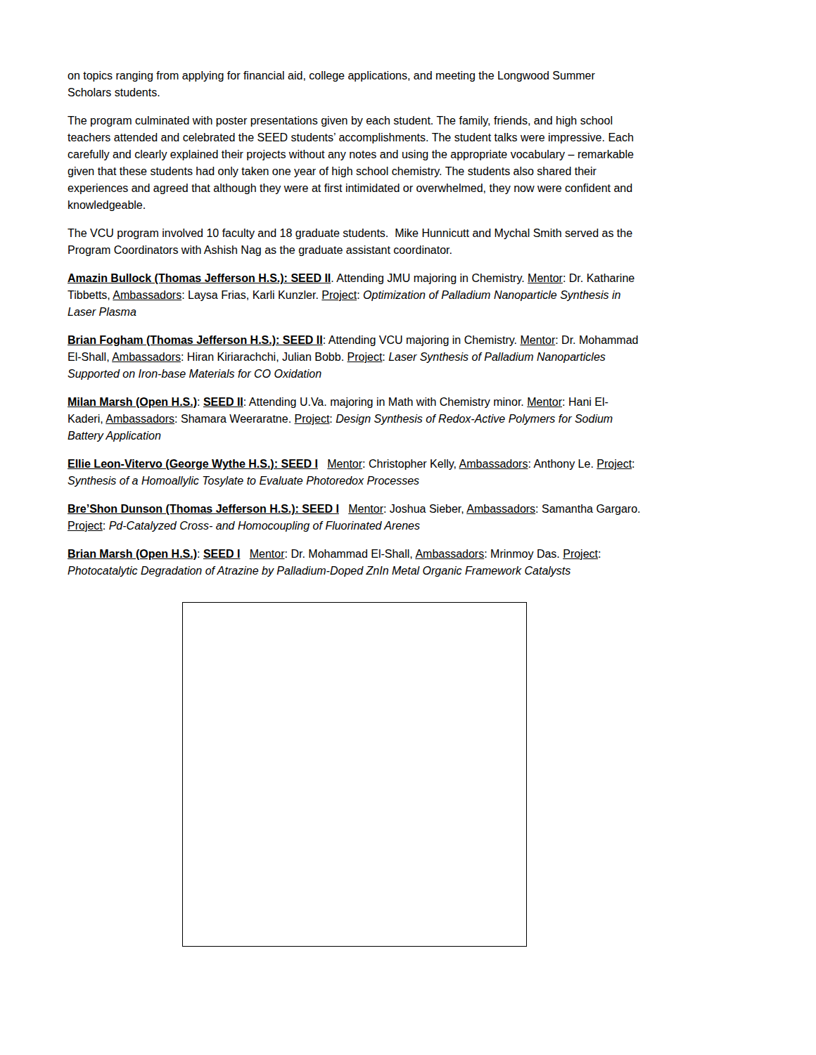on topics ranging from applying for financial aid, college applications, and meeting the Longwood Summer Scholars students.
The program culminated with poster presentations given by each student. The family, friends, and high school teachers attended and celebrated the SEED students’ accomplishments. The student talks were impressive. Each carefully and clearly explained their projects without any notes and using the appropriate vocabulary – remarkable given that these students had only taken one year of high school chemistry. The students also shared their experiences and agreed that although they were at first intimidated or overwhelmed, they now were confident and knowledgeable.
The VCU program involved 10 faculty and 18 graduate students. Mike Hunnicutt and Mychal Smith served as the Program Coordinators with Ashish Nag as the graduate assistant coordinator.
Amazin Bullock (Thomas Jefferson H.S.): SEED II. Attending JMU majoring in Chemistry. Mentor: Dr. Katharine Tibbetts, Ambassadors: Laysa Frias, Karli Kunzler. Project: Optimization of Palladium Nanoparticle Synthesis in Laser Plasma
Brian Fogham (Thomas Jefferson H.S.): SEED II: Attending VCU majoring in Chemistry. Mentor: Dr. Mohammad El-Shall, Ambassadors: Hiran Kiriarachchi, Julian Bobb. Project: Laser Synthesis of Palladium Nanoparticles Supported on Iron-base Materials for CO Oxidation
Milan Marsh (Open H.S.): SEED II: Attending U.Va. majoring in Math with Chemistry minor. Mentor: Hani El-Kaderi, Ambassadors: Shamara Weeraratne. Project: Design Synthesis of Redox-Active Polymers for Sodium Battery Application
Ellie Leon-Vitervo (George Wythe H.S.): SEED I Mentor: Christopher Kelly, Ambassadors: Anthony Le. Project: Synthesis of a Homoallylic Tosylate to Evaluate Photoredox Processes
Bre’Shon Dunson (Thomas Jefferson H.S.): SEED I Mentor: Joshua Sieber, Ambassadors: Samantha Gargaro. Project: Pd-Catalyzed Cross- and Homocoupling of Fluorinated Arenes
Brian Marsh (Open H.S.): SEED I Mentor: Dr. Mohammad El-Shall, Ambassadors: Mrinmoy Das. Project: Photocatalytic Degradation of Atrazine by Palladium-Doped ZnIn Metal Organic Framework Catalysts